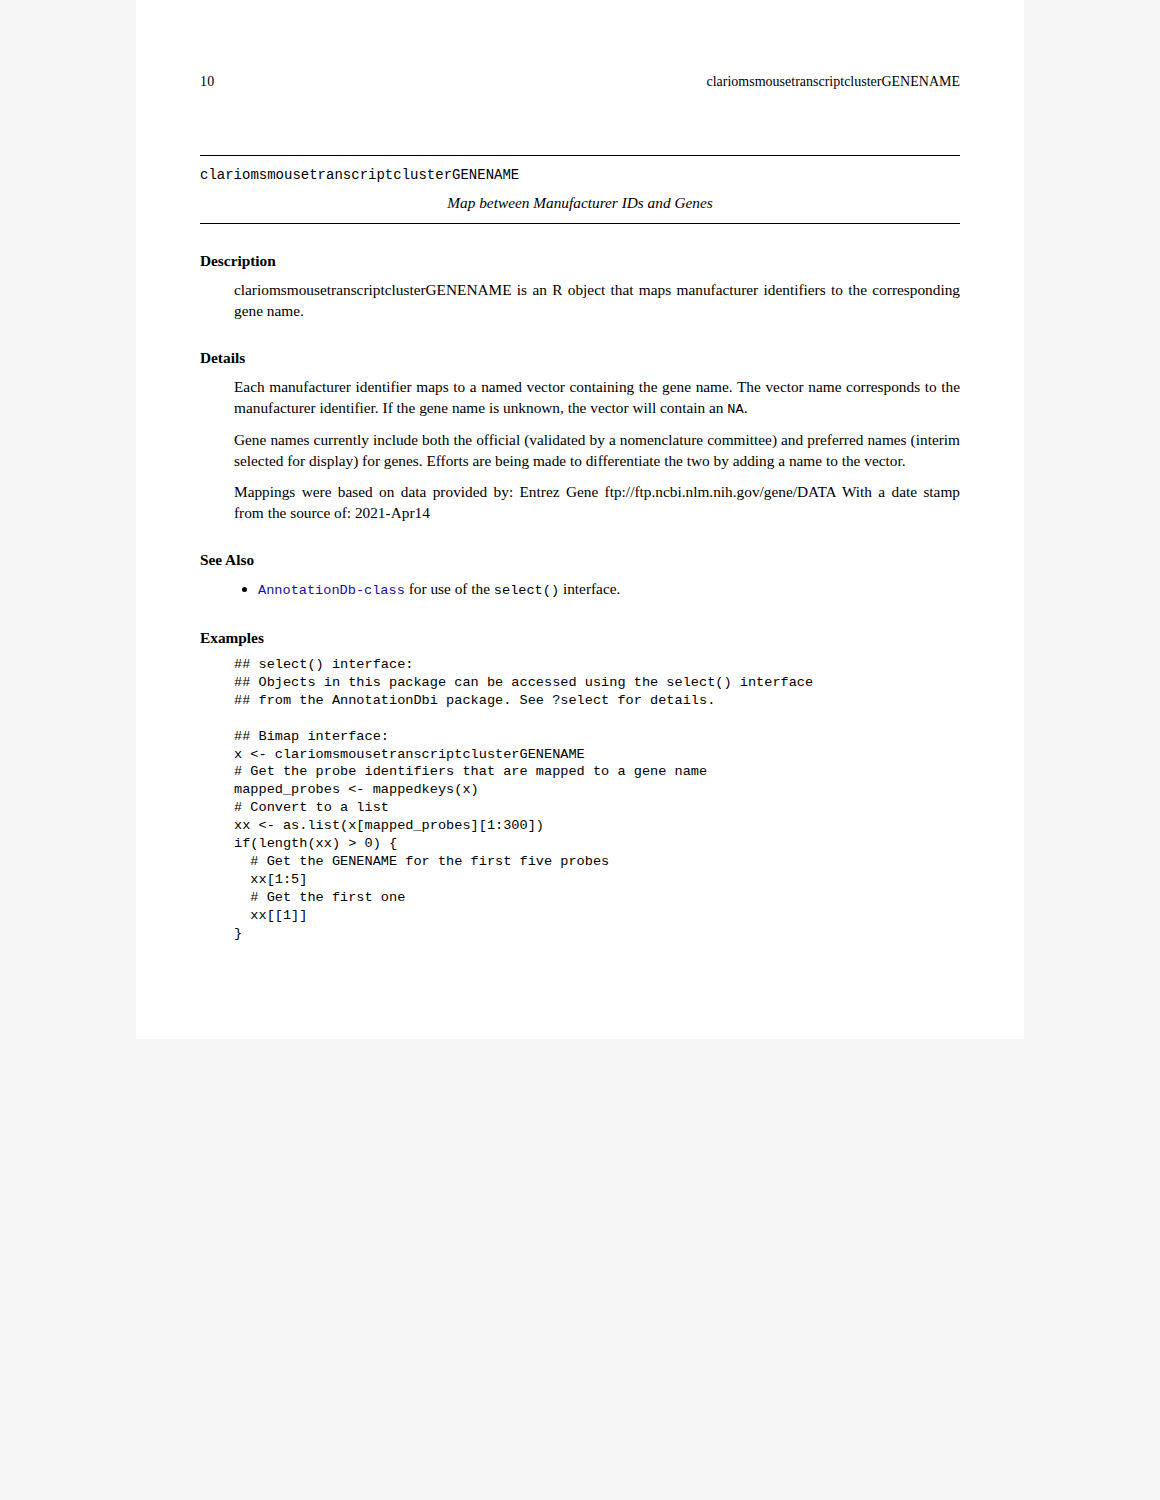10 clariomsmousetranscriptclusterGENENAME
clariomsmousetranscriptclusterGENENAME
Map between Manufacturer IDs and Genes
Description
clariomsmousetranscriptclusterGENENAME is an R object that maps manufacturer identifiers to the corresponding gene name.
Details
Each manufacturer identifier maps to a named vector containing the gene name. The vector name corresponds to the manufacturer identifier. If the gene name is unknown, the vector will contain an NA.
Gene names currently include both the official (validated by a nomenclature committee) and preferred names (interim selected for display) for genes. Efforts are being made to differentiate the two by adding a name to the vector.
Mappings were based on data provided by: Entrez Gene ftp://ftp.ncbi.nlm.nih.gov/gene/DATA With a date stamp from the source of: 2021-Apr14
See Also
AnnotationDb-class for use of the select() interface.
Examples
## select() interface:
## Objects in this package can be accessed using the select() interface
## from the AnnotationDbi package. See ?select for details.

## Bimap interface:
x <- clariomsmousetranscriptclusterGENENAME
# Get the probe identifiers that are mapped to a gene name
mapped_probes <- mappedkeys(x)
# Convert to a list
xx <- as.list(x[mapped_probes][1:300])
if(length(xx) > 0) {
  # Get the GENENAME for the first five probes
  xx[1:5]
  # Get the first one
  xx[[1]]
}